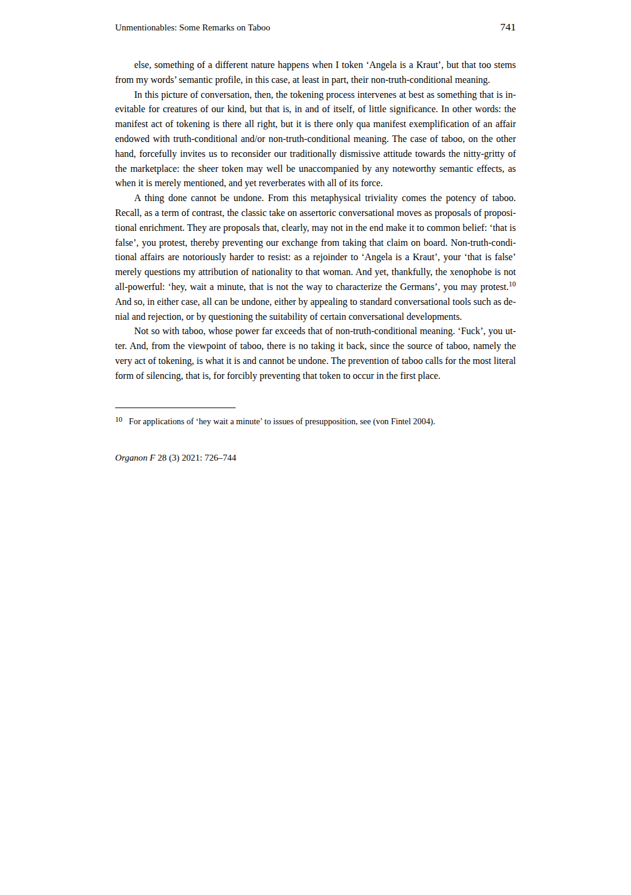Unmentionables: Some Remarks on Taboo 741
else, something of a different nature happens when I token ‘Angela is a Kraut’, but that too stems from my words’ semantic profile, in this case, at least in part, their non-truth-conditional meaning.
In this picture of conversation, then, the tokening process intervenes at best as something that is inevitable for creatures of our kind, but that is, in and of itself, of little significance. In other words: the manifest act of tokening is there all right, but it is there only qua manifest exemplification of an affair endowed with truth-conditional and/or non-truth-conditional meaning. The case of taboo, on the other hand, forcefully invites us to reconsider our traditionally dismissive attitude towards the nitty-gritty of the marketplace: the sheer token may well be unaccompanied by any noteworthy semantic effects, as when it is merely mentioned, and yet reverberates with all of its force.
A thing done cannot be undone. From this metaphysical triviality comes the potency of taboo. Recall, as a term of contrast, the classic take on assertoric conversational moves as proposals of propositional enrichment. They are proposals that, clearly, may not in the end make it to common belief: ‘that is false’, you protest, thereby preventing our exchange from taking that claim on board. Non-truth-conditional affairs are notoriously harder to resist: as a rejoinder to ‘Angela is a Kraut’, your ‘that is false’ merely questions my attribution of nationality to that woman. And yet, thankfully, the xenophobe is not all-powerful: ‘hey, wait a minute, that is not the way to characterize the Germans’, you may protest.10 And so, in either case, all can be undone, either by appealing to standard conversational tools such as denial and rejection, or by questioning the suitability of certain conversational developments.
Not so with taboo, whose power far exceeds that of non-truth-conditional meaning. ‘Fuck’, you utter. And, from the viewpoint of taboo, there is no taking it back, since the source of taboo, namely the very act of tokening, is what it is and cannot be undone. The prevention of taboo calls for the most literal form of silencing, that is, for forcibly preventing that token to occur in the first place.
10 For applications of ‘hey wait a minute’ to issues of presupposition, see (von Fintel 2004).
Organon F 28 (3) 2021: 726–744